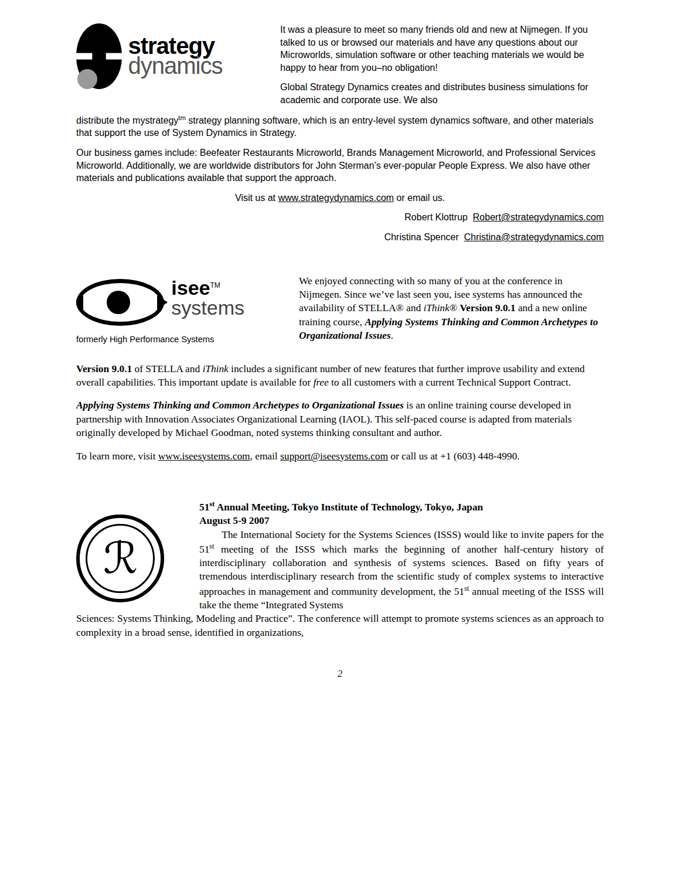strategy dynamics
It was a pleasure to meet so many friends old and new at Nijmegen. If you talked to us or browsed our materials and have any questions about our Microworlds, simulation software or other teaching materials we would be happy to hear from you–no obligation!
Global Strategy Dynamics creates and distributes business simulations for academic and corporate use. We also
distribute the mystrategytm strategy planning software, which is an entry-level system dynamics software, and other materials that support the use of System Dynamics in Strategy.
Our business games include: Beefeater Restaurants Microworld, Brands Management Microworld, and Professional Services Microworld. Additionally, we are worldwide distributors for John Sterman’s ever-popular People Express. We also have other materials and publications available that support the approach.
Visit us at www.strategydynamics.com or email us.
Robert Klottrup Robert@strategydynamics.com
Christina Spencer Christina@strategydynamics.com
iseeTM systems
formerly High Performance Systems
We enjoyed connecting with so many of you at the conference in Nijmegen. Since we’ve last seen you, isee systems has announced the availability of STELLA® and iThink® Version 9.0.1 and a new online training course, Applying Systems Thinking and Common Archetypes to Organizational Issues.
Version 9.0.1 of STELLA and iThink includes a significant number of new features that further improve usability and extend overall capabilities. This important update is available for free to all customers with a current Technical Support Contract.
Applying Systems Thinking and Common Archetypes to Organizational Issues is an online training course developed in partnership with Innovation Associates Organizational Learning (IAOL). This self-paced course is adapted from materials originally developed by Michael Goodman, noted systems thinking consultant and author.
To learn more, visit www.iseesystems.com, email support@iseesystems.com or call us at +1 (603) 448-4990.
ℛ
51st Annual Meeting, Tokyo Institute of Technology, Tokyo, Japan
August 5-9 2007
The International Society for the Systems Sciences (ISSS) would like to invite papers for the 51st meeting of the ISSS which marks the beginning of another half-century history of interdisciplinary collaboration and synthesis of systems sciences. Based on fifty years of tremendous interdisciplinary research from the scientific study of complex systems to interactive approaches in management and community development, the 51st annual meeting of the ISSS will take the theme “Integrated Systems
Sciences: Systems Thinking, Modeling and Practice”. The conference will attempt to promote systems sciences as an approach to complexity in a broad sense, identified in organizations,
2